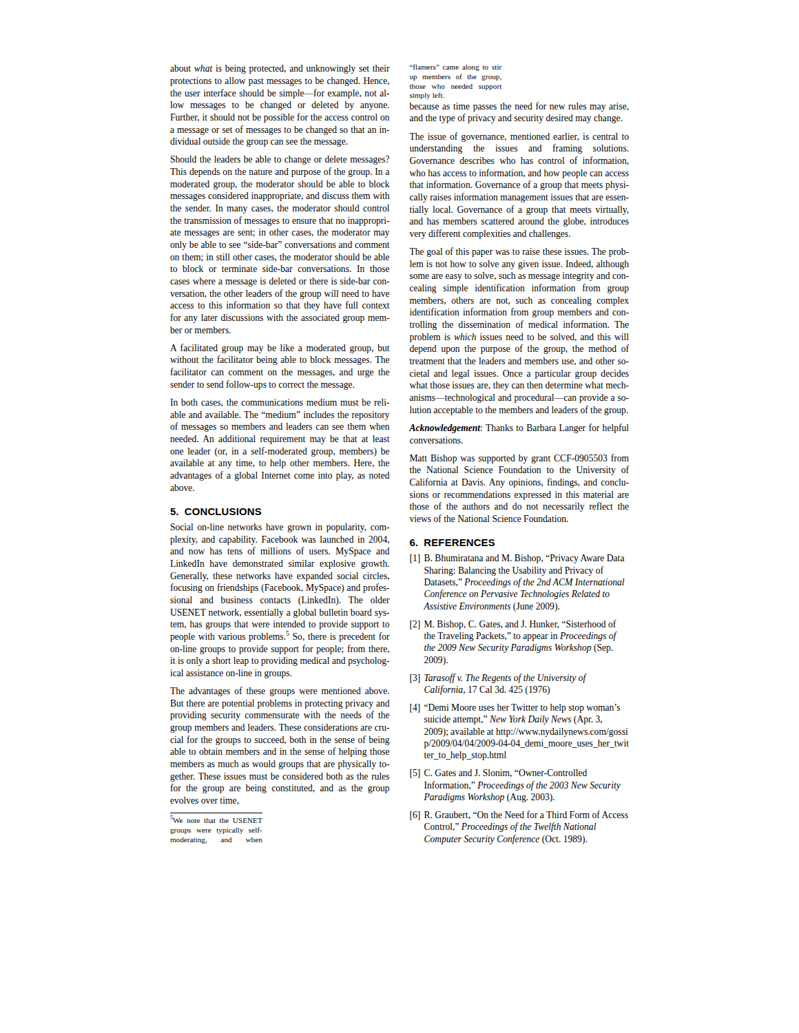about what is being protected, and unknowingly set their protections to allow past messages to be changed. Hence, the user interface should be simple—for example, not allow messages to be changed or deleted by anyone. Further, it should not be possible for the access control on a message or set of messages to be changed so that an individual outside the group can see the message.
Should the leaders be able to change or delete messages? This depends on the nature and purpose of the group. In a moderated group, the moderator should be able to block messages considered inappropriate, and discuss them with the sender. In many cases, the moderator should control the transmission of messages to ensure that no inappropriate messages are sent; in other cases, the moderator may only be able to see “side-bar” conversations and comment on them; in still other cases, the moderator should be able to block or terminate side-bar conversations. In those cases where a message is deleted or there is side-bar conversation, the other leaders of the group will need to have access to this information so that they have full context for any later discussions with the associated group member or members.
A facilitated group may be like a moderated group, but without the facilitator being able to block messages. The facilitator can comment on the messages, and urge the sender to send follow-ups to correct the message.
In both cases, the communications medium must be reliable and available. The “medium” includes the repository of messages so members and leaders can see them when needed. An additional requirement may be that at least one leader (or, in a self-moderated group, members) be available at any time, to help other members. Here, the advantages of a global Internet come into play, as noted above.
5. CONCLUSIONS
Social on-line networks have grown in popularity, complexity, and capability. Facebook was launched in 2004, and now has tens of millions of users. MySpace and LinkedIn have demonstrated similar explosive growth. Generally, these networks have expanded social circles, focusing on friendships (Facebook, MySpace) and professional and business contacts (LinkedIn). The older USENET network, essentially a global bulletin board system, has groups that were intended to provide support to people with various problems.5 So, there is precedent for on-line groups to provide support for people; from there, it is only a short leap to providing medical and psychological assistance on-line in groups.
The advantages of these groups were mentioned above. But there are potential problems in protecting privacy and providing security commensurate with the needs of the group members and leaders. These considerations are crucial for the groups to succeed, both in the sense of being able to obtain members and in the sense of helping those members as much as would groups that are physically together. These issues must be considered both as the rules for the group are being constituted, and as the group evolves over time,
5We note that the USENET groups were typically self-moderating, and when “flamers” came along to stir up members of the group, those who needed support simply left.
because as time passes the need for new rules may arise, and the type of privacy and security desired may change.
The issue of governance, mentioned earlier, is central to understanding the issues and framing solutions. Governance describes who has control of information, who has access to information, and how people can access that information. Governance of a group that meets physically raises information management issues that are essentially local. Governance of a group that meets virtually, and has members scattered around the globe, introduces very different complexities and challenges.
The goal of this paper was to raise these issues. The problem is not how to solve any given issue. Indeed, although some are easy to solve, such as message integrity and concealing simple identification information from group members, others are not, such as concealing complex identification information from group members and controlling the dissemination of medical information. The problem is which issues need to be solved, and this will depend upon the purpose of the group, the method of treatment that the leaders and members use, and other societal and legal issues. Once a particular group decides what those issues are, they can then determine what mechanisms—technological and procedural—can provide a solution acceptable to the members and leaders of the group.
Acknowledgement: Thanks to Barbara Langer for helpful conversations.
Matt Bishop was supported by grant CCF-0905503 from the National Science Foundation to the University of California at Davis. Any opinions, findings, and conclusions or recommendations expressed in this material are those of the authors and do not necessarily reflect the views of the National Science Foundation.
6. REFERENCES
B. Bhumiratana and M. Bishop, “Privacy Aware Data Sharing: Balancing the Usability and Privacy of Datasets,” Proceedings of the 2nd ACM International Conference on Pervasive Technologies Related to Assistive Environments (June 2009).
M. Bishop, C. Gates, and J. Hunker, “Sisterhood of the Traveling Packets,” to appear in Proceedings of the 2009 New Security Paradigms Workshop (Sep. 2009).
Tarasoff v. The Regents of the University of California, 17 Cal 3d. 425 (1976)
“Demi Moore uses her Twitter to help stop woman’s suicide attempt,” New York Daily News (Apr. 3, 2009); available at http://www.nydailynews.com/gossip/2009/04/04/2009-04-04_demi_moore_uses_her_twitter_to_help_stop.html
C. Gates and J. Slonim, “Owner-Controlled Information,” Proceedings of the 2003 New Security Paradigms Workshop (Aug. 2003).
R. Graubert, “On the Need for a Third Form of Access Control,” Proceedings of the Twelfth National Computer Security Conference (Oct. 1989).